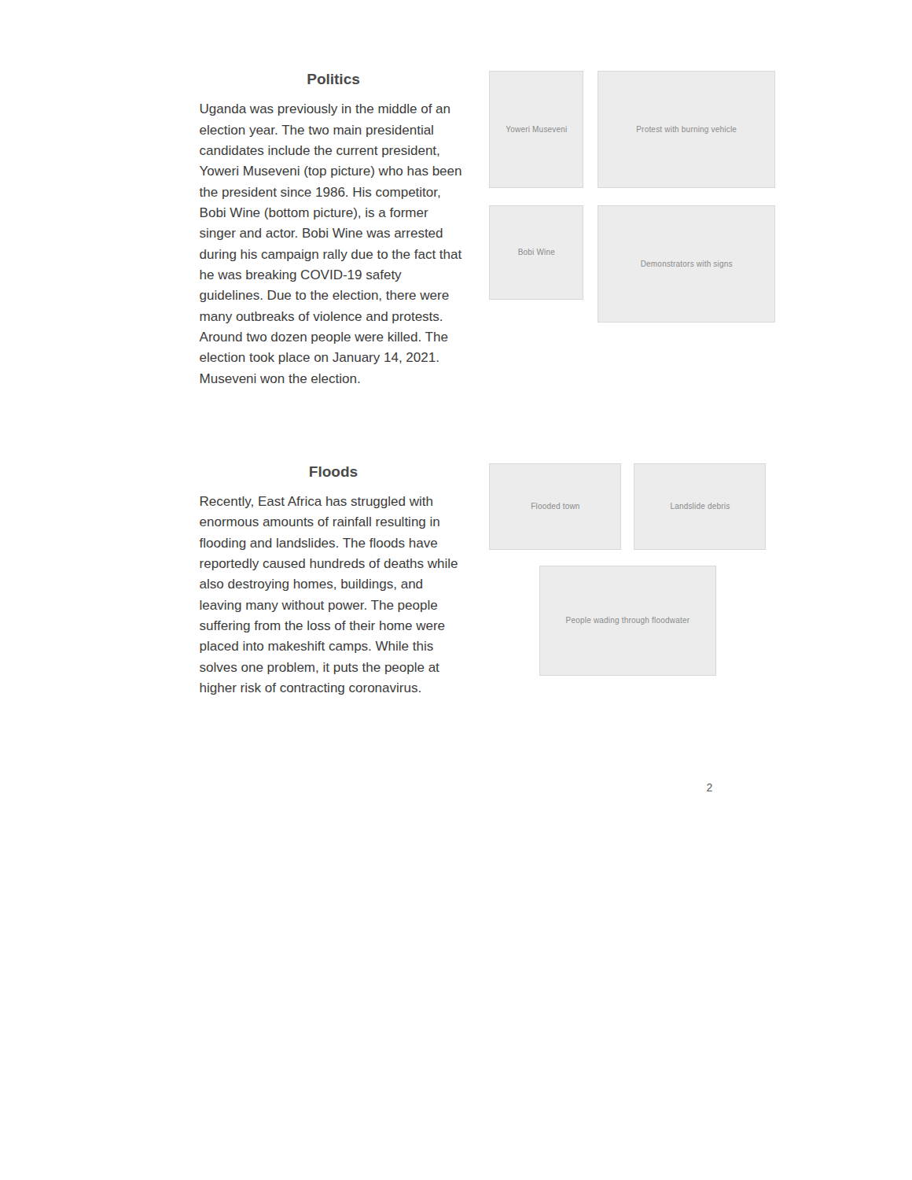Politics
Uganda was previously in the middle of an election year. The two main presidential candidates include the current president, Yoweri Museveni (top picture) who has been the president since 1986. His competitor, Bobi Wine (bottom picture), is a former singer and actor. Bobi Wine was arrested during his campaign rally due to the fact that he was breaking COVID-19 safety guidelines. Due to the election, there were many outbreaks of violence and protests. Around two dozen people were killed. The election took place on January 14, 2021. Museveni won the election.
Floods
Recently, East Africa has struggled with enormous amounts of rainfall resulting in flooding and landslides. The floods have reportedly caused hundreds of deaths while also destroying homes, buildings, and leaving many without power. The people suffering from the loss of their home were placed into makeshift camps. While this solves one problem, it puts the people at higher risk of contracting coronavirus.
2